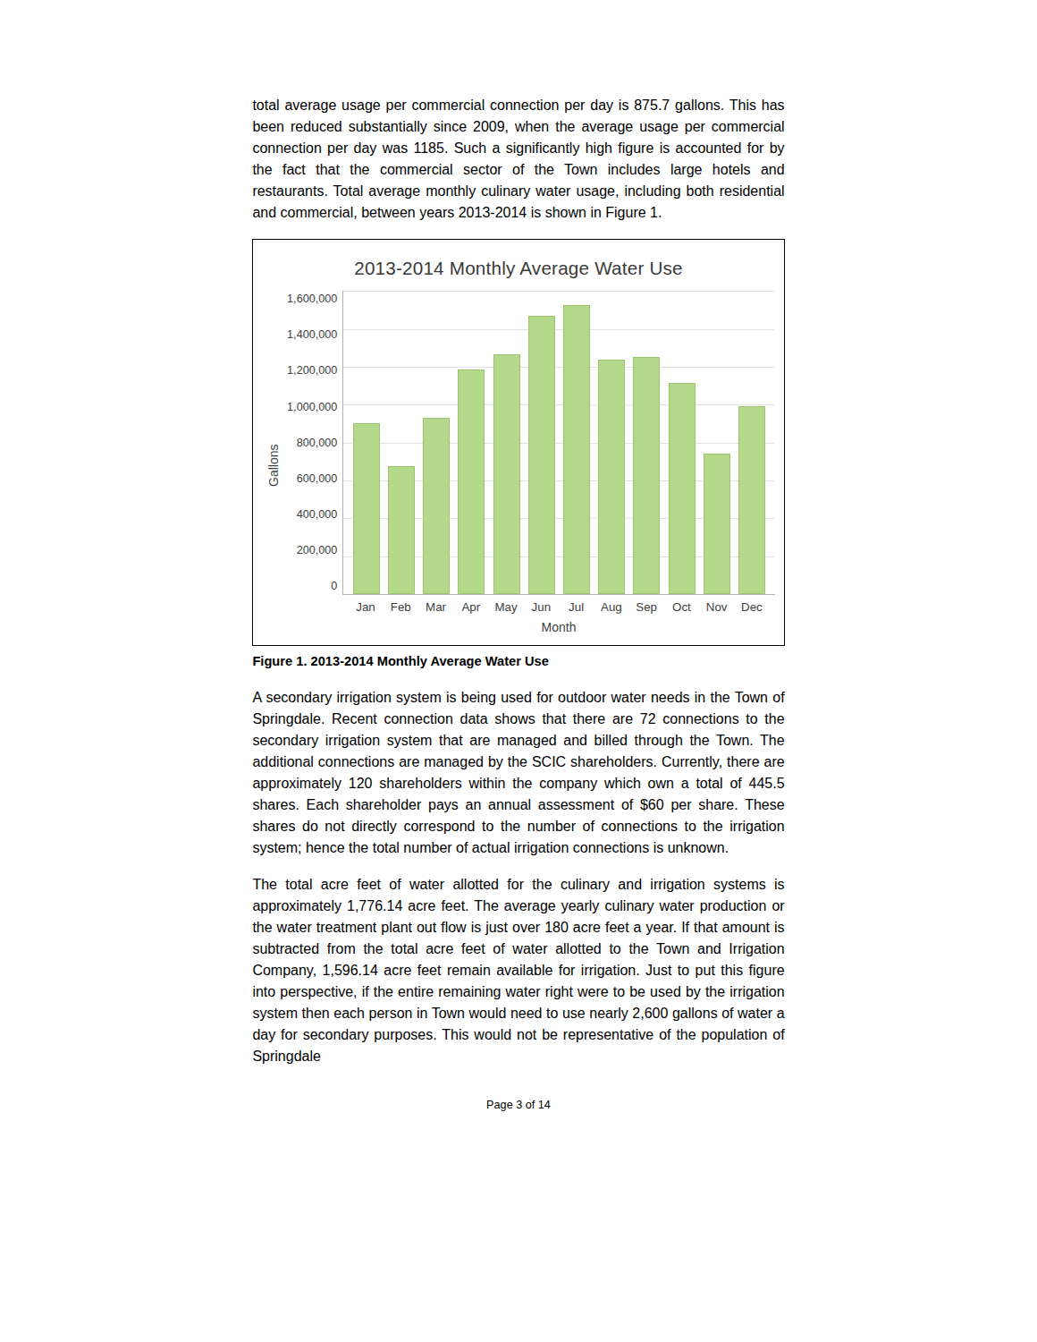total average usage per commercial connection per day is 875.7 gallons. This has been reduced substantially since 2009, when the average usage per commercial connection per day was 1185. Such a significantly high figure is accounted for by the fact that the commercial sector of the Town includes large hotels and restaurants. Total average monthly culinary water usage, including both residential and commercial, between years 2013-2014 is shown in Figure 1.
2013-2014 Monthly Average Water Use
Gallons
1,600,000
1,400,000
1,200,000
1,000,000
800,000
600,000
400,000
200,000
0
Jan Feb Mar Apr May Jun Jul Aug Sep Oct Nov Dec
Month
Figure 1. 2013-2014 Monthly Average Water Use
A secondary irrigation system is being used for outdoor water needs in the Town of Springdale. Recent connection data shows that there are 72 connections to the secondary irrigation system that are managed and billed through the Town. The additional connections are managed by the SCIC shareholders. Currently, there are approximately 120 shareholders within the company which own a total of 445.5 shares. Each shareholder pays an annual assessment of $60 per share. These shares do not directly correspond to the number of connections to the irrigation system; hence the total number of actual irrigation connections is unknown.
The total acre feet of water allotted for the culinary and irrigation systems is approximately 1,776.14 acre feet. The average yearly culinary water production or the water treatment plant out flow is just over 180 acre feet a year. If that amount is subtracted from the total acre feet of water allotted to the Town and Irrigation Company, 1,596.14 acre feet remain available for irrigation. Just to put this figure into perspective, if the entire remaining water right were to be used by the irrigation system then each person in Town would need to use nearly 2,600 gallons of water a day for secondary purposes. This would not be representative of the population of Springdale
Page 3 of 14